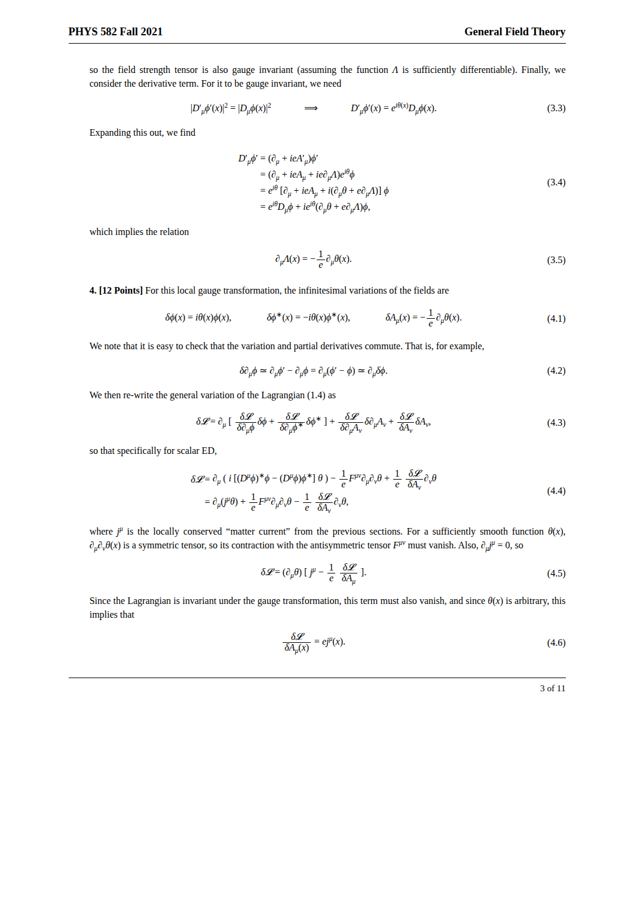PHYS 582 Fall 2021
General Field Theory
so the field strength tensor is also gauge invariant (assuming the function Λ is sufficiently differentiable). Finally, we consider the derivative term. For it to be gauge invariant, we need
|D′μϕ′(x)|2 = |Dμϕ(x)|2 ⟹ D′μϕ′(x) = eiθ(x)Dμϕ(x).
(3.3)
Expanding this out, we find
D′μϕ′
=
(∂μ + ieA′μ)ϕ′
=
(∂μ + ieAμ + ie∂μΛ)eiθϕ
=
eiθ [∂μ + ieAμ + i(∂μθ + e∂μΛ)] ϕ
=
eiθDμϕ + ieiθ(∂μθ + e∂μΛ)ϕ,
(3.4)
which implies the relation
∂μΛ(x) = −1 e∂μθ(x).
(3.5)
4. [12 Points] For this local gauge transformation, the infinitesimal variations of the fields are
δϕ(x) = iθ(x)ϕ(x), δϕ∗(x) = −iθ(x)ϕ∗(x), δAμ(x) = −1 e∂μθ(x).
(4.1)
We note that it is easy to check that the variation and partial derivatives commute. That is, for example,
δ∂μϕ ≃ ∂μϕ′ − ∂μϕ = ∂μ(ϕ′ − ϕ) ≃ ∂μδϕ.
(4.2)
We then re-write the general variation of the Lagrangian (1.4) as
δ𝓛 = ∂μ [ δ𝓛 δ∂μϕ δϕ + δ𝓛 δ∂μϕ∗δϕ∗ ] + δ𝓛 δ∂μAν δ∂μAν + δ𝓛 δAν δAν,
(4.3)
so that specifically for scalar ED,
δ𝓛
=
∂μ ( i [(Dμϕ)∗ϕ − (Dμϕ)ϕ∗] θ ) − 1 e Fμν∂μ∂νθ + 1 e δ𝓛 δAν∂νθ
=
∂μ(jμθ) + 1 e Fμν∂μ∂νθ − 1 e δ𝓛 δAν∂νθ,
(4.4)
where jμ is the locally conserved “matter current” from the previous sections. For a sufficiently smooth function θ(x), ∂μ∂νθ(x) is a symmetric tensor, so its contraction with the antisymmetric tensor Fμν must vanish. Also, ∂μjμ = 0, so
δ𝓛 = (∂μθ) [ jμ − 1 e δ𝓛 δAμ ].
(4.5)
Since the Lagrangian is invariant under the gauge transformation, this term must also vanish, and since θ(x) is arbitrary, this implies that
δ𝓛 δAμ(x) = ejμ(x).
(4.6)
3 of 11